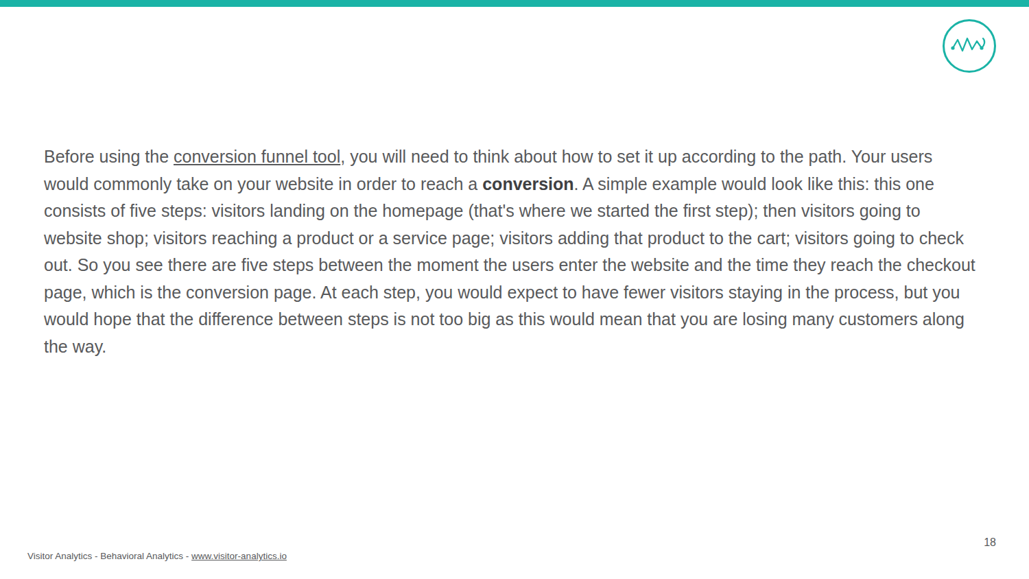Before using the conversion funnel tool, you will need to think about how to set it up according to the path. Your users would commonly take on your website in order to reach a conversion. A simple example would look like this: this one consists of five steps: visitors landing on the homepage (that's where we started the first step); then visitors going to website shop; visitors reaching a product or a service page; visitors adding that product to the cart; visitors going to check out. So you see there are five steps between the moment the users enter the website and the time they reach the checkout page, which is the conversion page. At each step, you would expect to have fewer visitors staying in the process, but you would hope that the difference between steps is not too big as this would mean that you are losing many customers along the way.
Visitor Analytics - Behavioral Analytics - www.visitor-analytics.io
18